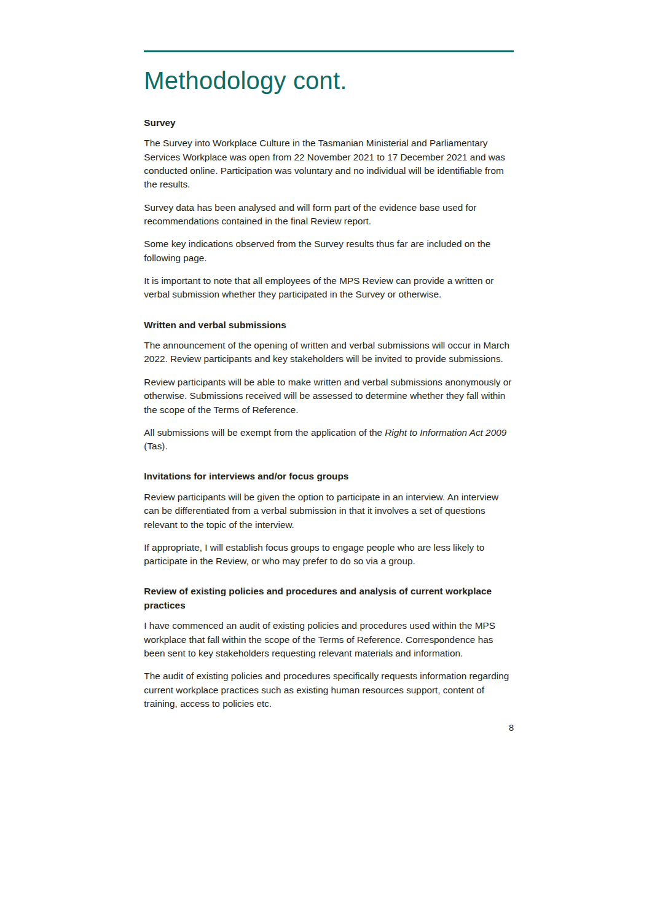Methodology cont.
Survey
The Survey into Workplace Culture in the Tasmanian Ministerial and Parliamentary Services Workplace was open from 22 November 2021 to 17 December 2021 and was conducted online. Participation was voluntary and no individual will be identifiable from the results.
Survey data has been analysed and will form part of the evidence base used for recommendations contained in the final Review report.
Some key indications observed from the Survey results thus far are included on the following page.
It is important to note that all employees of the MPS Review can provide a written or verbal submission whether they participated in the Survey or otherwise.
Written and verbal submissions
The announcement of the opening of written and verbal submissions will occur in March 2022. Review participants and key stakeholders will be invited to provide submissions.
Review participants will be able to make written and verbal submissions anonymously or otherwise. Submissions received will be assessed to determine whether they fall within the scope of the Terms of Reference.
All submissions will be exempt from the application of the Right to Information Act 2009 (Tas).
Invitations for interviews and/or focus groups
Review participants will be given the option to participate in an interview. An interview can be differentiated from a verbal submission in that it involves a set of questions relevant to the topic of the interview.
If appropriate, I will establish focus groups to engage people who are less likely to participate in the Review, or who may prefer to do so via a group.
Review of existing policies and procedures and analysis of current workplace practices
I have commenced an audit of existing policies and procedures used within the MPS workplace that fall within the scope of the Terms of Reference. Correspondence has been sent to key stakeholders requesting relevant materials and information.
The audit of existing policies and procedures specifically requests information regarding current workplace practices such as existing human resources support, content of training, access to policies etc.
8